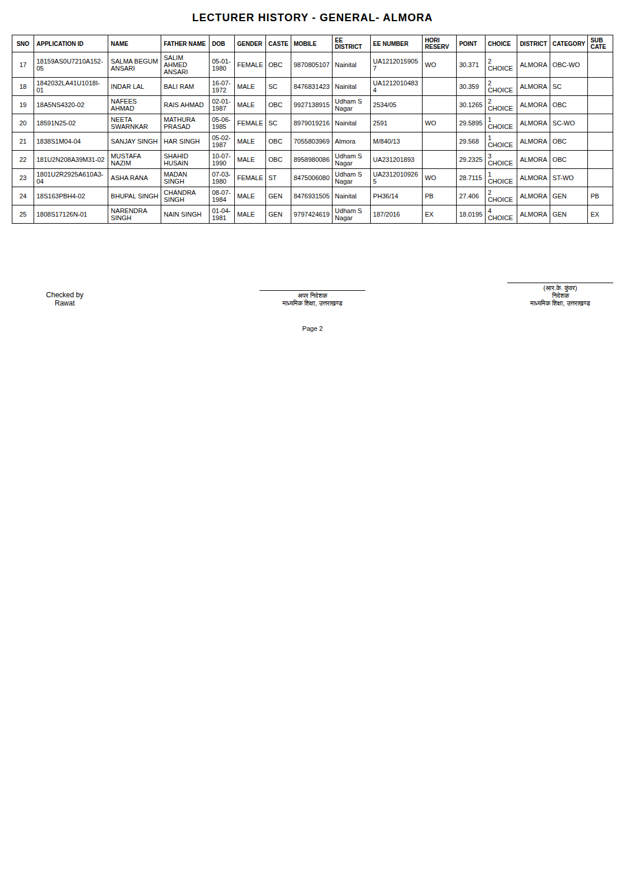LECTURER HISTORY - GENERAL- ALMORA
| SNO | APPLICATION ID | NAME | FATHER NAME | DOB | GENDER | CASTE | MOBILE | EE DISTRICT | EE NUMBER | HORI RESERV | POINT | CHOICE | DISTRICT | CATEGORY | SUB CATE |
| --- | --- | --- | --- | --- | --- | --- | --- | --- | --- | --- | --- | --- | --- | --- | --- |
| 17 | 18159AS0U7210A152-05 | SALMA BEGUM ANSARI | SALIM AHMED ANSARI | 05-01-1980 | FEMALE | OBC | 9870805107 | Nainital | UA1212015905 7 | WO | 30.371 | 2 CHOICE | ALMORA | OBC-WO | |
| 18 | 1842032LA41U1018I-01 | INDAR LAL | BALI RAM | 16-07-1972 | MALE | SC | 8476831423 | Nainital | UA1212010483 4 | | 30.359 | 2 CHOICE | ALMORA | SC | |
| 19 | 18A5NS4320-02 | NAFEES AHMAD | RAIS AHMAD | 02-01-1987 | MALE | OBC | 9927138915 | Udham S Nagar | 2534/05 | | 30.1265 | 2 CHOICE | ALMORA | OBC | |
| 20 | 18591N25-02 | NEETA SWARNKAR | MATHURA PRASAD | 05-06-1985 | FEMALE | SC | 8979019216 | Nainital | 2591 | WO | 29.5895 | 1 CHOICE | ALMORA | SC-WO | |
| 21 | 1838S1M04-04 | SANJAY SINGH | HAR SINGH | 05-02-1987 | MALE | OBC | 7055803969 | Almora | M/840/13 | | 29.568 | 1 CHOICE | ALMORA | OBC | |
| 22 | 181U2N208A39M31-02 | MUSTAFA NAZIM | SHAHID HUSAIN | 10-07-1990 | MALE | OBC | 8958980086 | Udham S Nagar | UA231201893 | | 29.2325 | 3 CHOICE | ALMORA | OBC | |
| 23 | 1801U2R2925A610A3-04 | ASHA RANA | MADAN SINGH | 07-03-1980 | FEMALE | ST | 8475006080 | Udham S Nagar | UA2312010926 5 | WO | 28.7115 | 1 CHOICE | ALMORA | ST-WO | |
| 24 | 18S163PBH4-02 | BHUPAL SINGH | CHANDRA SINGH | 08-07-1984 | MALE | GEN | 8476931505 | Nainital | PH36/14 | PB | 27.406 | 2 CHOICE | ALMORA | GEN | PB |
| 25 | 1808S17126N-01 | NARENDRA SINGH | NAIN SINGH | 01-04-1981 | MALE | GEN | 9797424619 | Udham S Nagar | 187/2016 | EX | 18.0195 | 4 CHOICE | ALMORA | GEN | EX |
Checked by
Rawat
अपर निदेशक
माध्यमिक शिक्षा, उत्तराखण्ड
(आर.के. कुंवर)
निदेशक
माध्यमिक शिक्षा, उत्तराखण्ड
Page 2